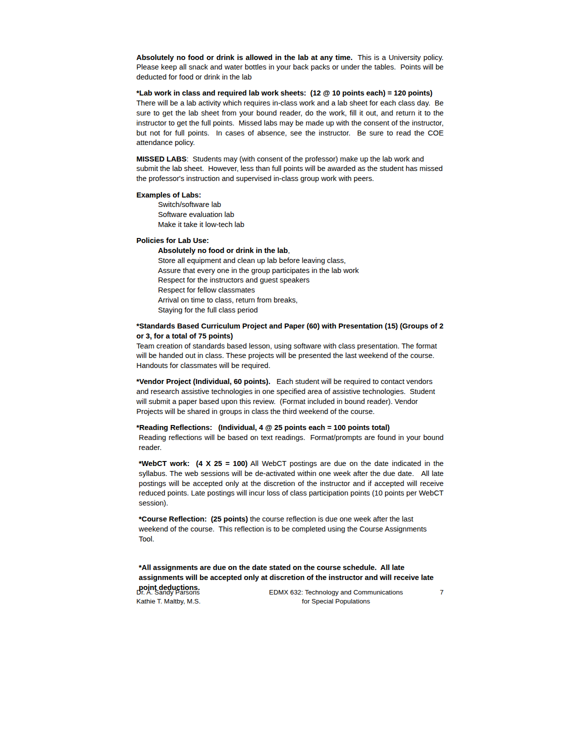Absolutely no food or drink is allowed in the lab at any time. This is a University policy. Please keep all snack and water bottles in your back packs or under the tables. Points will be deducted for food or drink in the lab
*Lab work in class and required lab work sheets: (12 @ 10 points each) = 120 points)
There will be a lab activity which requires in-class work and a lab sheet for each class day. Be sure to get the lab sheet from your bound reader, do the work, fill it out, and return it to the instructor to get the full points. Missed labs may be made up with the consent of the instructor, but not for full points. In cases of absence, see the instructor. Be sure to read the COE attendance policy.
MISSED LABS: Students may (with consent of the professor) make up the lab work and submit the lab sheet. However, less than full points will be awarded as the student has missed the professor's instruction and supervised in-class group work with peers.
Examples of Labs:
Switch/software lab
Software evaluation lab
Make it take it low-tech lab
Policies for Lab Use:
Absolutely no food or drink in the lab,
Store all equipment and clean up lab before leaving class,
Assure that every one in the group participates in the lab work
Respect for the instructors and guest speakers
Respect for fellow classmates
Arrival on time to class, return from breaks,
Staying for the full class period
*Standards Based Curriculum Project and Paper (60) with Presentation (15) (Groups of 2 or 3, for a total of 75 points)
Team creation of standards based lesson, using software with class presentation. The format will be handed out in class. These projects will be presented the last weekend of the course. Handouts for classmates will be required.
*Vendor Project (Individual, 60 points). Each student will be required to contact vendors and research assistive technologies in one specified area of assistive technologies. Student will submit a paper based upon this review. (Format included in bound reader). Vendor Projects will be shared in groups in class the third weekend of the course.
*Reading Reflections: (Individual, 4 @ 25 points each = 100 points total)
Reading reflections will be based on text readings. Format/prompts are found in your bound reader.
*WebCT work: (4 X 25 = 100) All WebCT postings are due on the date indicated in the syllabus. The web sessions will be de-activated within one week after the due date. All late postings will be accepted only at the discretion of the instructor and if accepted will receive reduced points. Late postings will incur loss of class participation points (10 points per WebCT session).
*Course Reflection: (25 points) the course reflection is due one week after the last weekend of the course. This reflection is to be completed using the Course Assignments Tool.
*All assignments are due on the date stated on the course schedule. All late assignments will be accepted only at discretion of the instructor and will receive late point deductions.
| Dr. A. Sandy Parsons | EDMX 632: Technology and Communications | 7 |
| Kathie T. Maltby, M.S. | for Special Populations | |